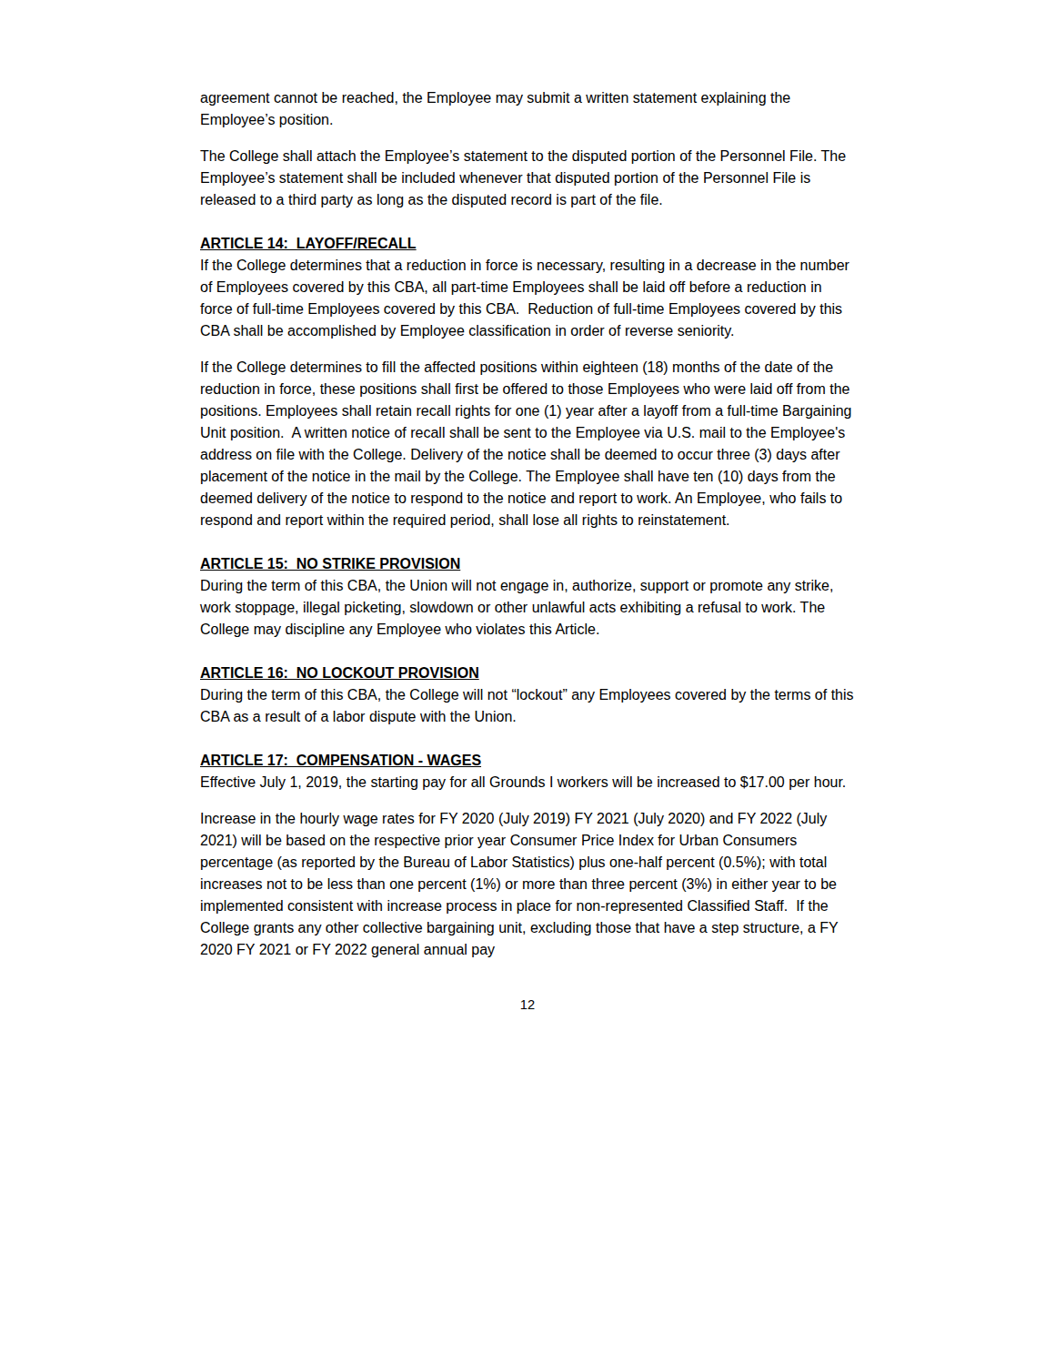agreement cannot be reached, the Employee may submit a written statement explaining the Employee’s position.
The College shall attach the Employee’s statement to the disputed portion of the Personnel File. The Employee’s statement shall be included whenever that disputed portion of the Personnel File is released to a third party as long as the disputed record is part of the file.
ARTICLE 14: LAYOFF/RECALL
If the College determines that a reduction in force is necessary, resulting in a decrease in the number of Employees covered by this CBA, all part-time Employees shall be laid off before a reduction in force of full-time Employees covered by this CBA. Reduction of full-time Employees covered by this CBA shall be accomplished by Employee classification in order of reverse seniority.
If the College determines to fill the affected positions within eighteen (18) months of the date of the reduction in force, these positions shall first be offered to those Employees who were laid off from the positions. Employees shall retain recall rights for one (1) year after a layoff from a full-time Bargaining Unit position. A written notice of recall shall be sent to the Employee via U.S. mail to the Employee's address on file with the College. Delivery of the notice shall be deemed to occur three (3) days after placement of the notice in the mail by the College. The Employee shall have ten (10) days from the deemed delivery of the notice to respond to the notice and report to work. An Employee, who fails to respond and report within the required period, shall lose all rights to reinstatement.
ARTICLE 15: NO STRIKE PROVISION
During the term of this CBA, the Union will not engage in, authorize, support or promote any strike, work stoppage, illegal picketing, slowdown or other unlawful acts exhibiting a refusal to work. The College may discipline any Employee who violates this Article.
ARTICLE 16: NO LOCKOUT PROVISION
During the term of this CBA, the College will not “lockout” any Employees covered by the terms of this CBA as a result of a labor dispute with the Union.
ARTICLE 17: COMPENSATION - WAGES
Effective July 1, 2019, the starting pay for all Grounds I workers will be increased to $17.00 per hour.
Increase in the hourly wage rates for FY 2020 (July 2019) FY 2021 (July 2020) and FY 2022 (July 2021) will be based on the respective prior year Consumer Price Index for Urban Consumers percentage (as reported by the Bureau of Labor Statistics) plus one-half percent (0.5%); with total increases not to be less than one percent (1%) or more than three percent (3%) in either year to be implemented consistent with increase process in place for non-represented Classified Staff. If the College grants any other collective bargaining unit, excluding those that have a step structure, a FY 2020 FY 2021 or FY 2022 general annual pay
12